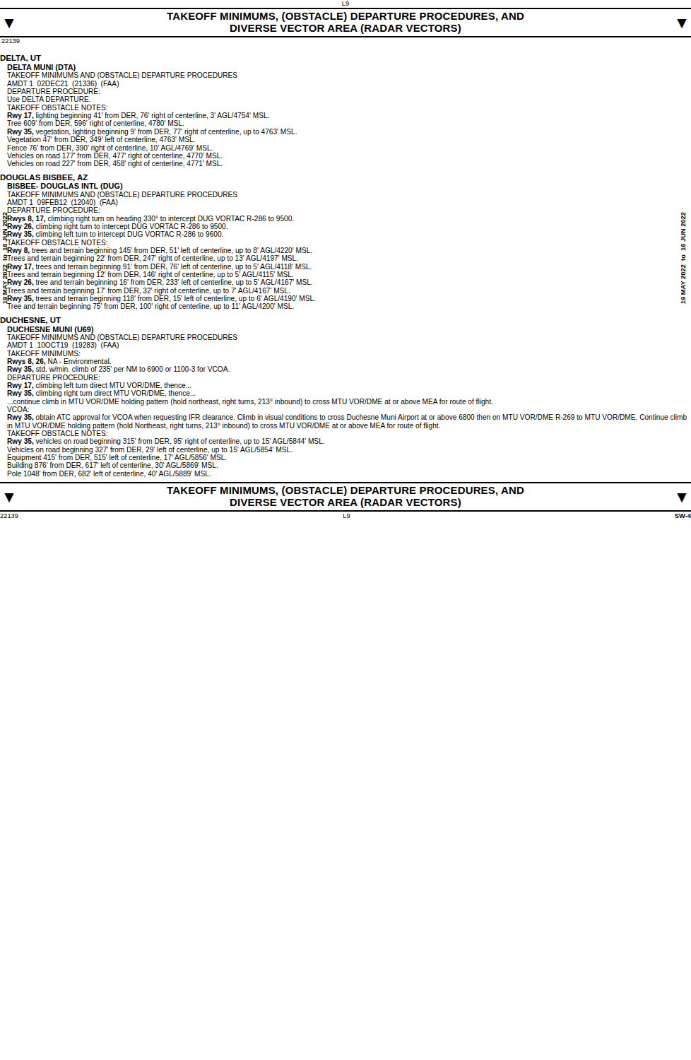L9
▼
TAKEOFF MINIMUMS, (OBSTACLE) DEPARTURE PROCEDURES, AND DIVERSE VECTOR AREA (RADAR VECTORS)
▼
22139
DELTA, UT
DELTA MUNI (DTA)
TAKEOFF MINIMUMS AND (OBSTACLE) DEPARTURE PROCEDURES
AMDT 1 02DEC21 (21336) (FAA)
DEPARTURE PROCEDURE:
Use DELTA DEPARTURE.
TAKEOFF OBSTACLE NOTES:
Rwy 17, lighting beginning 41' from DER, 76' right of centerline, 3' AGL/4754' MSL.
Tree 609' from DER, 596' right of centerline, 4780' MSL.
Rwy 35, vegetation, lighting beginning 9' from DER, 77' right of centerline, up to 4763' MSL.
Vegetation 47' from DER, 349' left of centerline, 4763' MSL.
Fence 76' from DER, 390' right of centerline, 10' AGL/4769' MSL.
Vehicles on road 177' from DER, 477' right of centerline, 4770' MSL.
Vehicles on road 227' from DER, 458' right of centerline, 4771' MSL.
DOUGLAS BISBEE, AZ
BISBEE- DOUGLAS INTL (DUG)
TAKEOFF MINIMUMS AND (OBSTACLE) DEPARTURE PROCEDURES
AMDT 1 09FEB12 (12040) (FAA)
DEPARTURE PROCEDURE:
Rwys 8, 17, climbing right turn on heading 330° to intercept DUG VORTAC R-286 to 9500.
Rwy 26, climbing right turn to intercept DUG VORTAC R-286 to 9500.
Rwy 35, climbing left turn to intercept DUG VORTAC R-286 to 9600.
TAKEOFF OBSTACLE NOTES:
Rwy 8, trees and terrain beginning 145' from DER, 51' left of centerline, up to 8' AGL/4220' MSL.
Trees and terrain beginning 22' from DER, 247' right of centerline, up to 13' AGL/4197' MSL.
Rwy 17, trees and terrain beginning 91' from DER, 76' left of centerline, up to 5' AGL/4118' MSL.
Trees and terrain beginning 12' from DER, 146' right of centerline, up to 5' AGL/4115' MSL.
Rwy 26, tree and terrain beginning 16' from DER, 233' left of centerline, up to 5' AGL/4167' MSL.
Trees and terrain beginning 17' from DER, 32' right of centerline, up to 7' AGL/4167' MSL.
Rwy 35, trees and terrain beginning 118' from DER, 15' left of centerline, up to 6' AGL/4190' MSL.
Tree and terrain beginning 75' from DER, 100' right of centerline, up to 11' AGL/4200' MSL.
DUCHESNE, UT
DUCHESNE MUNI (U69)
TAKEOFF MINIMUMS AND (OBSTACLE) DEPARTURE PROCEDURES
AMDT 1 10OCT19 (19283) (FAA)
TAKEOFF MINIMUMS:
Rwys 8, 26, NA - Environmental.
Rwy 35, std. w/min. climb of 235' per NM to 6900 or 1100-3 for VCOA.
DEPARTURE PROCEDURE:
Rwy 17, climbing left turn direct MTU VOR/DME, thence...
Rwy 35, climbing right turn direct MTU VOR/DME, thence...
...continue climb in MTU VOR/DME holding pattern (hold northeast, right turns, 213° inbound) to cross MTU VOR/DME at or above MEA for route of flight.
VCOA:
Rwy 35, obtain ATC approval for VCOA when requesting IFR clearance. Climb in visual conditions to cross Duchesne Muni Airport at or above 6800 then on MTU VOR/DME R-269 to MTU VOR/DME. Continue climb in MTU VOR/DME holding pattern (hold Northeast, right turns, 213° inbound) to cross MTU VOR/DME at or above MEA for route of flight.
TAKEOFF OBSTACLE NOTES:
Rwy 35, vehicles on road beginning 315' from DER, 95' right of centerline, up to 15' AGL/5844' MSL.
Vehicles on road beginning 327' from DER, 29' left of centerline, up to 15' AGL/5854' MSL.
Equipment 415' from DER, 515' left of centerline, 17' AGL/5856' MSL.
Building 876' from DER, 617' left of centerline, 30' AGL/5869' MSL.
Pole 1048' from DER, 682' left of centerline, 40' AGL/5889' MSL.
19 MAY 2022 to 16 JUN 2022
19 MAY 2022 to 16 JUN 2022
▼
TAKEOFF MINIMUMS, (OBSTACLE) DEPARTURE PROCEDURES, AND DIVERSE VECTOR AREA (RADAR VECTORS)
▼
22139
L9
SW-4